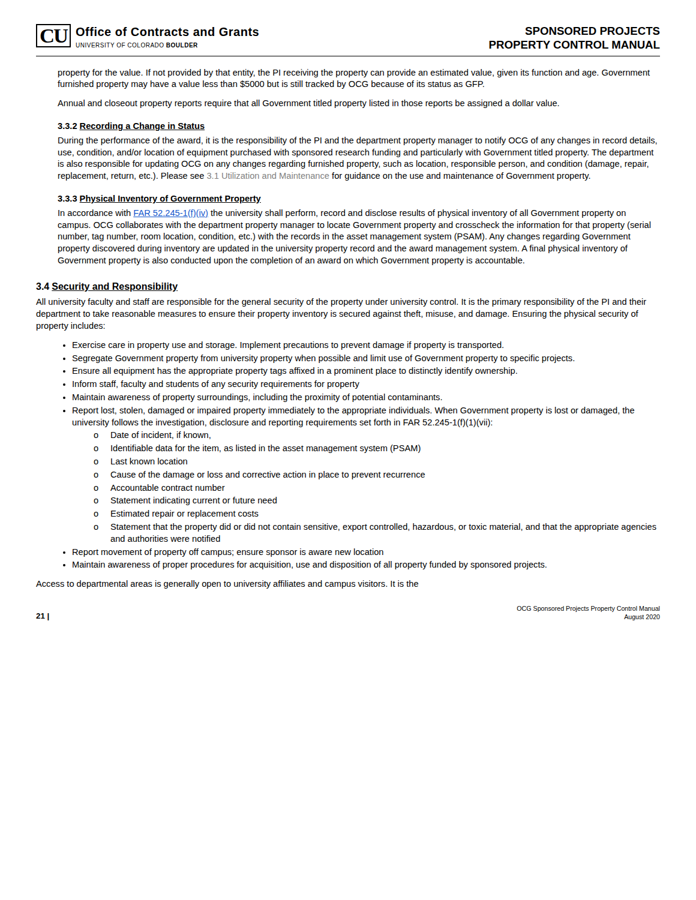CU
Office of Contracts and Grants
UNIVERSITY OF COLORADO BOULDER
SPONSORED PROJECTS
PROPERTY CONTROL MANUAL
property for the value. If not provided by that entity, the PI receiving the property can provide an estimated value, given its function and age. Government furnished property may have a value less than $5000 but is still tracked by OCG because of its status as GFP.
Annual and closeout property reports require that all Government titled property listed in those reports be assigned a dollar value.
3.3.2 Recording a Change in Status
During the performance of the award, it is the responsibility of the PI and the department property manager to notify OCG of any changes in record details, use, condition, and/or location of equipment purchased with sponsored research funding and particularly with Government titled property. The department is also responsible for updating OCG on any changes regarding furnished property, such as location, responsible person, and condition (damage, repair, replacement, return, etc.). Please see 3.1 Utilization and Maintenance for guidance on the use and maintenance of Government property.
3.3.3 Physical Inventory of Government Property
In accordance with FAR 52.245-1(f)(iv) the university shall perform, record and disclose results of physical inventory of all Government property on campus. OCG collaborates with the department property manager to locate Government property and crosscheck the information for that property (serial number, tag number, room location, condition, etc.) with the records in the asset management system (PSAM). Any changes regarding Government property discovered during inventory are updated in the university property record and the award management system. A final physical inventory of Government property is also conducted upon the completion of an award on which Government property is accountable.
3.4 Security and Responsibility
All university faculty and staff are responsible for the general security of the property under university control. It is the primary responsibility of the PI and their department to take reasonable measures to ensure their property inventory is secured against theft, misuse, and damage. Ensuring the physical security of property includes:
Exercise care in property use and storage. Implement precautions to prevent damage if property is transported.
Segregate Government property from university property when possible and limit use of Government property to specific projects.
Ensure all equipment has the appropriate property tags affixed in a prominent place to distinctly identify ownership.
Inform staff, faculty and students of any security requirements for property
Maintain awareness of property surroundings, including the proximity of potential contaminants.
Report lost, stolen, damaged or impaired property immediately to the appropriate individuals. When Government property is lost or damaged, the university follows the investigation, disclosure and reporting requirements set forth in FAR 52.245-1(f)(1)(vii):
Date of incident, if known,
Identifiable data for the item, as listed in the asset management system (PSAM)
Last known location
Cause of the damage or loss and corrective action in place to prevent recurrence
Accountable contract number
Statement indicating current or future need
Estimated repair or replacement costs
Statement that the property did or did not contain sensitive, export controlled, hazardous, or toxic material, and that the appropriate agencies and authorities were notified
Report movement of property off campus; ensure sponsor is aware new location
Maintain awareness of proper procedures for acquisition, use and disposition of all property funded by sponsored projects.
Access to departmental areas is generally open to university affiliates and campus visitors. It is the
21 |
OCG Sponsored Projects Property Control Manual
August 2020